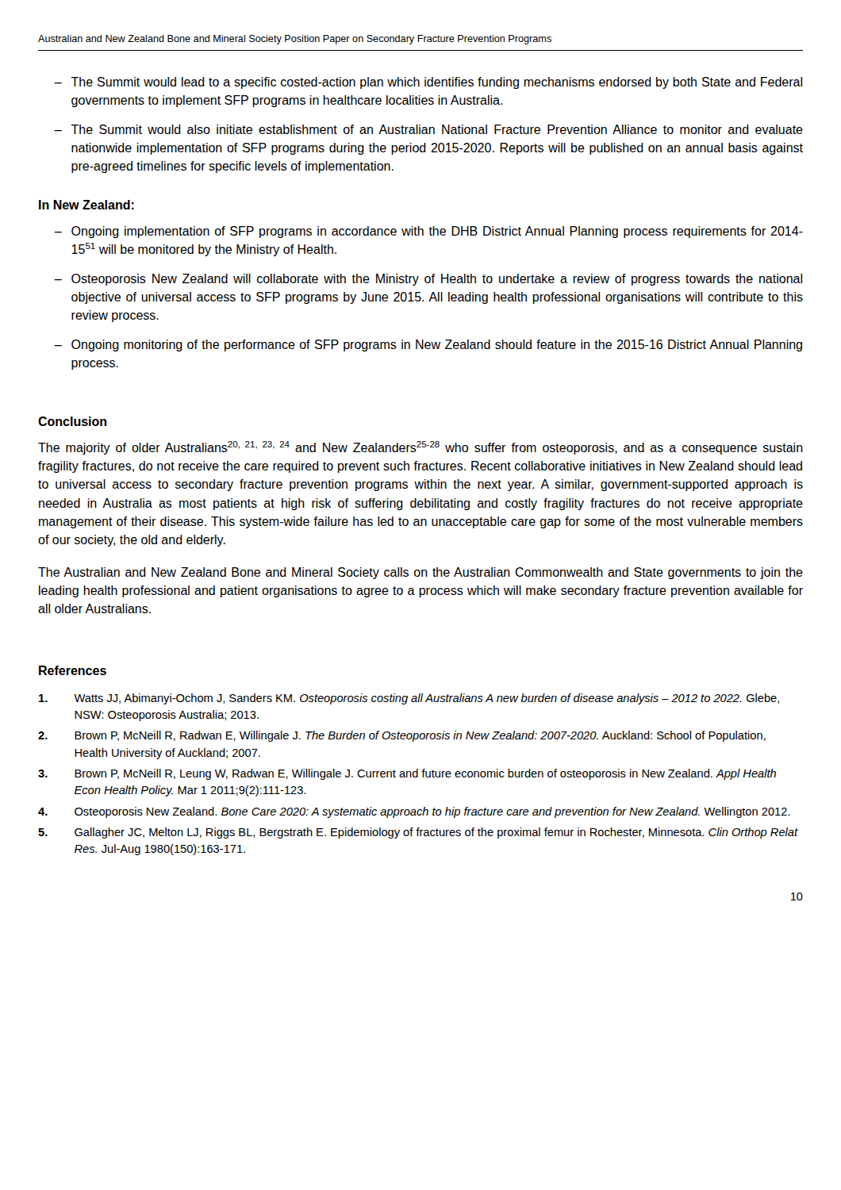Australian and New Zealand Bone and Mineral Society Position Paper on Secondary Fracture Prevention Programs
The Summit would lead to a specific costed-action plan which identifies funding mechanisms endorsed by both State and Federal governments to implement SFP programs in healthcare localities in Australia.
The Summit would also initiate establishment of an Australian National Fracture Prevention Alliance to monitor and evaluate nationwide implementation of SFP programs during the period 2015-2020. Reports will be published on an annual basis against pre-agreed timelines for specific levels of implementation.
In New Zealand:
Ongoing implementation of SFP programs in accordance with the DHB District Annual Planning process requirements for 2014-1551 will be monitored by the Ministry of Health.
Osteoporosis New Zealand will collaborate with the Ministry of Health to undertake a review of progress towards the national objective of universal access to SFP programs by June 2015. All leading health professional organisations will contribute to this review process.
Ongoing monitoring of the performance of SFP programs in New Zealand should feature in the 2015-16 District Annual Planning process.
Conclusion
The majority of older Australians20, 21, 23, 24 and New Zealanders25-28 who suffer from osteoporosis, and as a consequence sustain fragility fractures, do not receive the care required to prevent such fractures. Recent collaborative initiatives in New Zealand should lead to universal access to secondary fracture prevention programs within the next year. A similar, government-supported approach is needed in Australia as most patients at high risk of suffering debilitating and costly fragility fractures do not receive appropriate management of their disease. This system-wide failure has led to an unacceptable care gap for some of the most vulnerable members of our society, the old and elderly.
The Australian and New Zealand Bone and Mineral Society calls on the Australian Commonwealth and State governments to join the leading health professional and patient organisations to agree to a process which will make secondary fracture prevention available for all older Australians.
References
Watts JJ, Abimanyi-Ochom J, Sanders KM. Osteoporosis costing all Australians A new burden of disease analysis – 2012 to 2022. Glebe, NSW: Osteoporosis Australia; 2013.
Brown P, McNeill R, Radwan E, Willingale J. The Burden of Osteoporosis in New Zealand: 2007-2020. Auckland: School of Population, Health University of Auckland; 2007.
Brown P, McNeill R, Leung W, Radwan E, Willingale J. Current and future economic burden of osteoporosis in New Zealand. Appl Health Econ Health Policy. Mar 1 2011;9(2):111-123.
Osteoporosis New Zealand. Bone Care 2020: A systematic approach to hip fracture care and prevention for New Zealand. Wellington 2012.
Gallagher JC, Melton LJ, Riggs BL, Bergstrath E. Epidemiology of fractures of the proximal femur in Rochester, Minnesota. Clin Orthop Relat Res. Jul-Aug 1980(150):163-171.
10